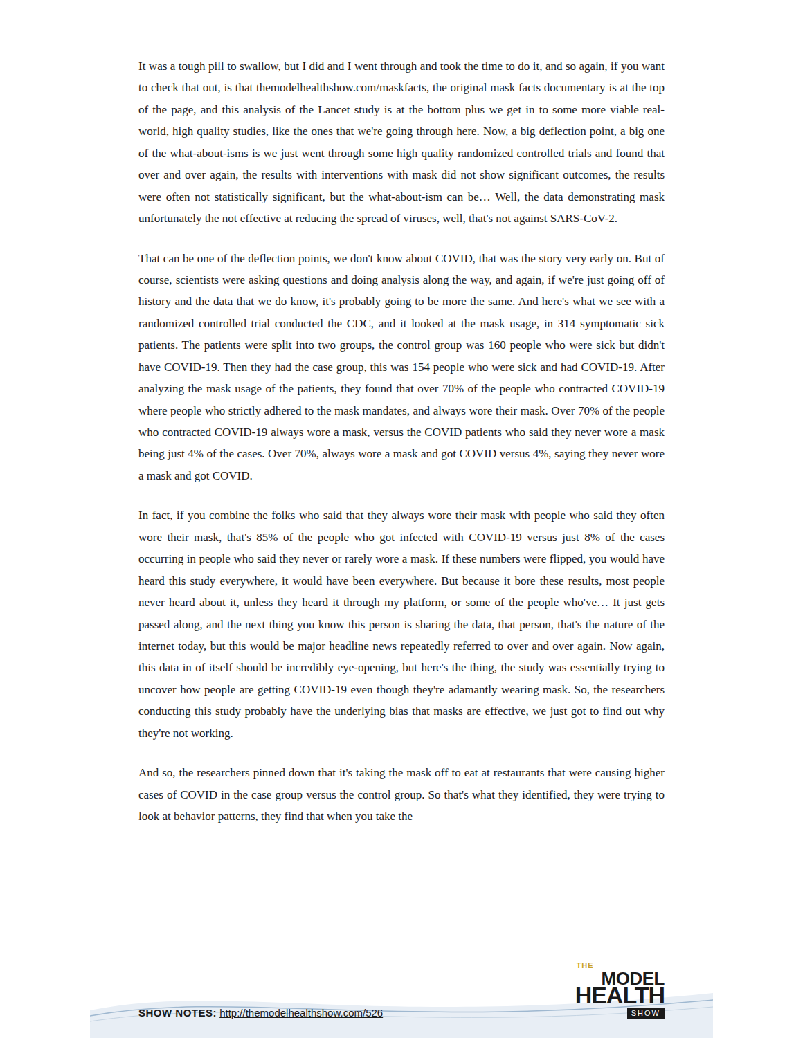It was a tough pill to swallow, but I did and I went through and took the time to do it, and so again, if you want to check that out, is that themodelhealthshow.com/maskfacts, the original mask facts documentary is at the top of the page, and this analysis of the Lancet study is at the bottom plus we get in to some more viable real-world, high quality studies, like the ones that we're going through here. Now, a big deflection point, a big one of the what-about-isms is we just went through some high quality randomized controlled trials and found that over and over again, the results with interventions with mask did not show significant outcomes, the results were often not statistically significant, but the what-about-ism can be… Well, the data demonstrating mask unfortunately the not effective at reducing the spread of viruses, well, that's not against SARS-CoV-2.
That can be one of the deflection points, we don't know about COVID, that was the story very early on. But of course, scientists were asking questions and doing analysis along the way, and again, if we're just going off of history and the data that we do know, it's probably going to be more the same. And here's what we see with a randomized controlled trial conducted the CDC, and it looked at the mask usage, in 314 symptomatic sick patients. The patients were split into two groups, the control group was 160 people who were sick but didn't have COVID-19. Then they had the case group, this was 154 people who were sick and had COVID-19. After analyzing the mask usage of the patients, they found that over 70% of the people who contracted COVID-19 where people who strictly adhered to the mask mandates, and always wore their mask. Over 70% of the people who contracted COVID-19 always wore a mask, versus the COVID patients who said they never wore a mask being just 4% of the cases. Over 70%, always wore a mask and got COVID versus 4%, saying they never wore a mask and got COVID.
In fact, if you combine the folks who said that they always wore their mask with people who said they often wore their mask, that's 85% of the people who got infected with COVID-19 versus just 8% of the cases occurring in people who said they never or rarely wore a mask. If these numbers were flipped, you would have heard this study everywhere, it would have been everywhere. But because it bore these results, most people never heard about it, unless they heard it through my platform, or some of the people who've… It just gets passed along, and the next thing you know this person is sharing the data, that person, that's the nature of the internet today, but this would be major headline news repeatedly referred to over and over again. Now again, this data in of itself should be incredibly eye-opening, but here's the thing, the study was essentially trying to uncover how people are getting COVID-19 even though they're adamantly wearing mask. So, the researchers conducting this study probably have the underlying bias that masks are effective, we just got to find out why they're not working.
And so, the researchers pinned down that it's taking the mask off to eat at restaurants that were causing higher cases of COVID in the case group versus the control group. So that's what they identified, they were trying to look at behavior patterns, they find that when you take the
SHOW NOTES: http://themodelhealthshow.com/526
THE MODEL HEALTH SHOW